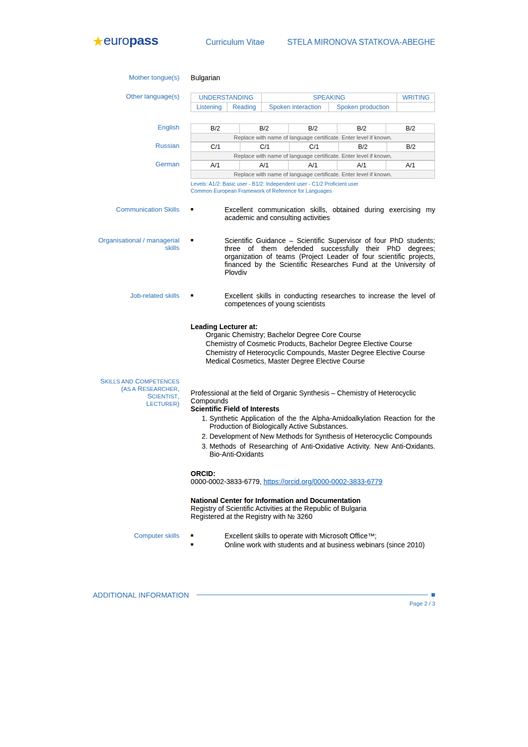★euro pass
Curriculum Vitae
STELA MIRONOVA STATKOVA-ABEGHE
Mother tongue(s)
Bulgarian
Other language(s)
| UNDERSTANDING | SPEAKING | WRITING |
| --- | --- | --- |
| Listening | Reading | Spoken interaction | Spoken production | |
English
| B/2 | B/2 | B/2 | B/2 | B/2 |
| Replace with name of language certificate. Enter level if known. |
Russian
| C/1 | C/1 | C/1 | B/2 | B/2 |
| Replace with name of language certificate. Enter level if known. |
German
| A/1 | A/1 | A/1 | A/1 | A/1 |
| Replace with name of language certificate. Enter level if known. |
Levels: A1/2: Basic user - B1/2: Independent user - C1/2 Proficient user
Common European Framework of Reference for Languages
Communication Skills
Excellent communication skills, obtained during exercising my academic and consulting activities
Organisational / managerial skills
Scientific Guidance – Scientific Supervisor of four PhD students; three of them defended successfully their PhD degrees; organization of teams (Project Leader of four scientific projects, financed by the Scientific Researches Fund at the University of Plovdiv
Job-related skills
Excellent skills in conducting researches to increase the level of competences of young scientists
Leading Lecturer at:
Organic Chemistry; Bachelor Degree Core Course
Chemistry of Cosmetic Products, Bachelor Degree Elective Course
Chemistry of Heterocyclic Compounds, Master Degree Elective Course
Medical Cosmetics, Master Degree Elective Course
SKILLS AND COMPETENCES
(AS A RESEARCHER, SCIENTIST,
LECTURER)
Professional at the field of Organic Synthesis – Chemistry of Heterocyclic Compounds
Scientific Field of Interests
Synthetic Application of the the Alpha-Amidoalkylation Reaction for the Production of Biologically Active Substances.
Development of New Methods for Synthesis of Heterocyclic Compounds
Methods of Researching of Anti-Oxidative Activity. New Anti-Oxidants. Bio-Anti-Oxidants
ORCID:
0000-0002-3833-6779, https://orcid.org/0000-0002-3833-6779
National Center for Information and Documentation
Registry of Scientific Activities at the Republic of Bulgaria
Registered at the Registry with № 3260
Computer skills
Excellent skills to operate with Microsoft Office™;
Online work with students and at business webinars (since 2010)
ADDITIONAL INFORMATION
Page 2 / 3